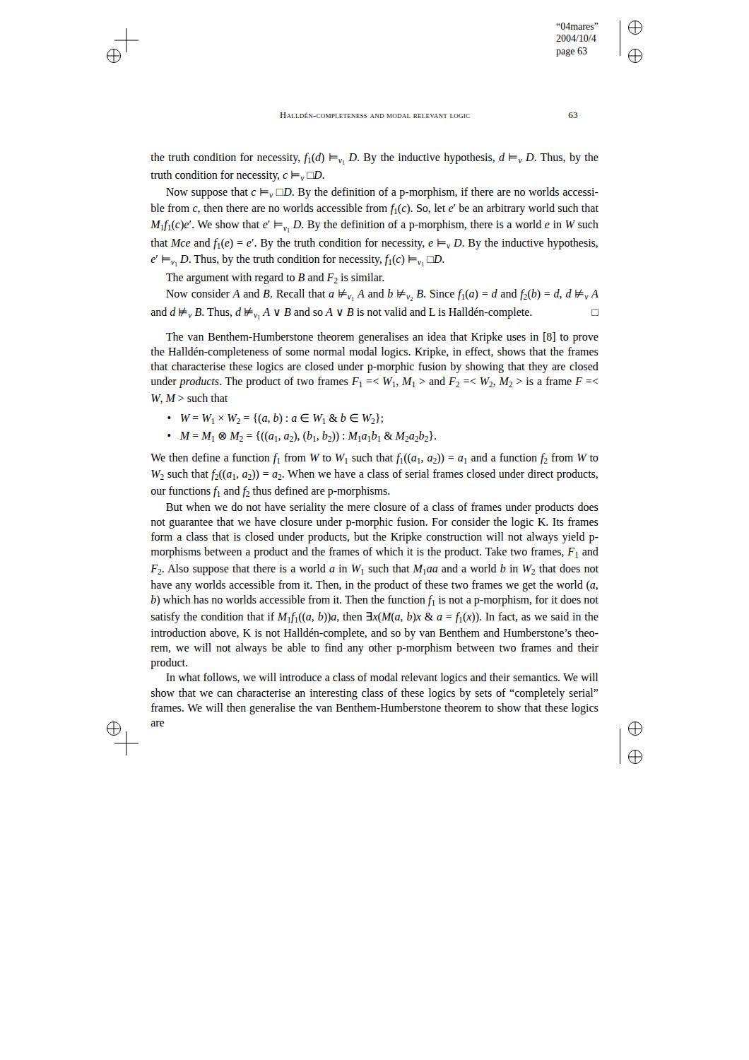“04mares”
2004/10/4
page 63
Halldén-completeness and modal relevant logic 63
the truth condition for necessity, f1(d) ⊨v1 D. By the inductive hypothesis, d ⊨v D. Thus, by the truth condition for necessity, c ⊨v □D.
Now suppose that c ⊨v □D. By the definition of a p-morphism, if there are no worlds accessible from c, then there are no worlds accessible from f1(c). So, let e′ be an arbitrary world such that M1f1(c)e′. We show that e′ ⊨v1 D. By the definition of a p-morphism, there is a world e in W such that Mce and f1(e) = e′. By the truth condition for necessity, e ⊨v D. By the inductive hypothesis, e′ ⊨v1 D. Thus, by the truth condition for necessity, f1(c) ⊨v1 □D.
The argument with regard to B and F2 is similar.
Now consider A and B. Recall that a ⊭v1 A and b ⊭v2 B. Since f1(a) = d and f2(b) = d, d ⊭v A and d ⊭v B. Thus, d ⊭v1 A ∨ B and so A ∨ B is not valid and L is Halldén-complete.□
The van Benthem-Humberstone theorem generalises an idea that Kripke uses in [8] to prove the Halldén-completeness of some normal modal logics. Kripke, in effect, shows that the frames that characterise these logics are closed under p-morphic fusion by showing that they are closed under products. The product of two frames F1 =< W1, M1 > and F2 =< W2, M2 > is a frame F =< W, M > such that
W = W1 × W2 = {(a, b) : a ∈ W1 & b ∈ W2};
M = M1 ⊗ M2 = {((a1, a2), (b1, b2)) : M1a1b1 & M2a2b2}.
We then define a function f1 from W to W1 such that f1((a1, a2)) = a1 and a function f2 from W to W2 such that f2((a1, a2)) = a2. When we have a class of serial frames closed under direct products, our functions f1 and f2 thus defined are p-morphisms.
But when we do not have seriality the mere closure of a class of frames under products does not guarantee that we have closure under p-morphic fusion. For consider the logic K. Its frames form a class that is closed under products, but the Kripke construction will not always yield p-morphisms between a product and the frames of which it is the product. Take two frames, F1 and F2. Also suppose that there is a world a in W1 such that M1aa and a world b in W2 that does not have any worlds accessible from it. Then, in the product of these two frames we get the world (a, b) which has no worlds accessible from it. Then the function f1 is not a p-morphism, for it does not satisfy the condition that if M1f1((a, b))a, then ∃x(M(a, b)x & a = f1(x)). In fact, as we said in the introduction above, K is not Halldén-complete, and so by van Benthem and Humberstone’s theorem, we will not always be able to find any other p-morphism between two frames and their product.
In what follows, we will introduce a class of modal relevant logics and their semantics. We will show that we can characterise an interesting class of these logics by sets of “completely serial” frames. We will then generalise the van Benthem-Humberstone theorem to show that these logics are